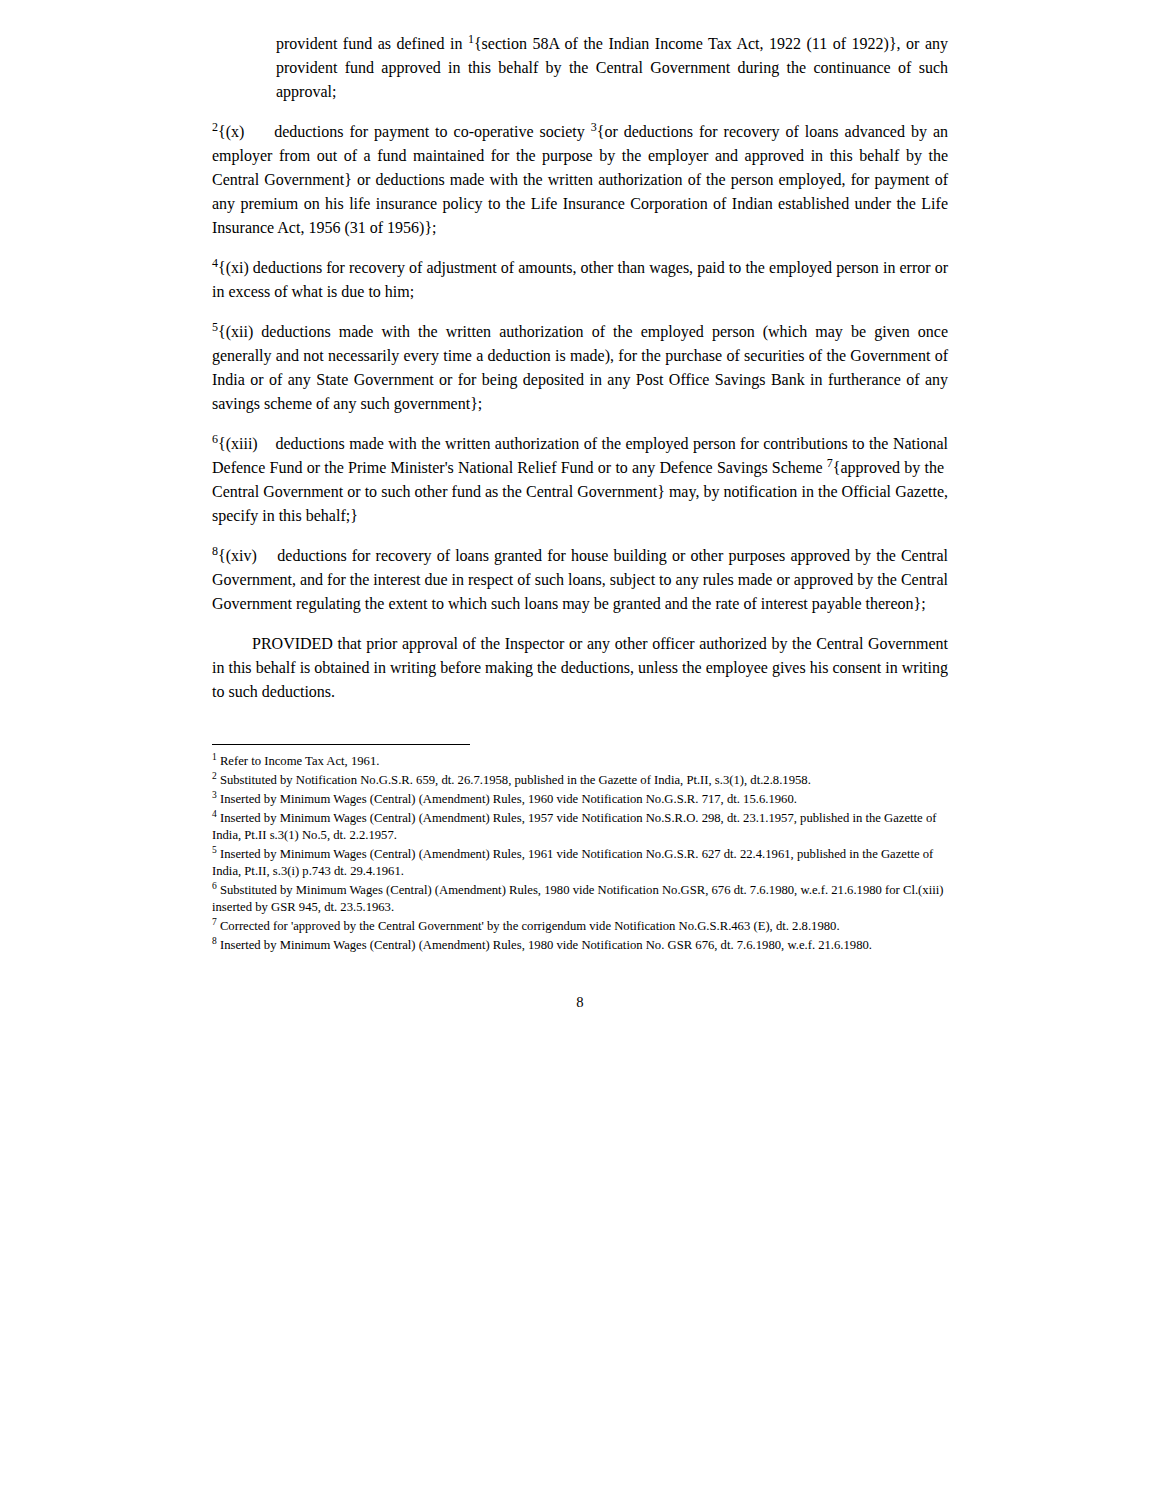provident fund as defined in 1{section 58A of the Indian Income Tax Act, 1922 (11 of 1922)}, or any provident fund approved in this behalf by the Central Government during the continuance of such approval;
2{(x) deductions for payment to co-operative society 3{or deductions for recovery of loans advanced by an employer from out of a fund maintained for the purpose by the employer and approved in this behalf by the Central Government} or deductions made with the written authorization of the person employed, for payment of any premium on his life insurance policy to the Life Insurance Corporation of Indian established under the Life Insurance Act, 1956 (31 of 1956)};
4{(xi) deductions for recovery of adjustment of amounts, other than wages, paid to the employed person in error or in excess of what is due to him;
5{(xii) deductions made with the written authorization of the employed person (which may be given once generally and not necessarily every time a deduction is made), for the purchase of securities of the Government of India or of any State Government or for being deposited in any Post Office Savings Bank in furtherance of any savings scheme of any such government};
6{(xiii) deductions made with the written authorization of the employed person for contributions to the National Defence Fund or the Prime Minister's National Relief Fund or to any Defence Savings Scheme 7{approved by the Central Government or to such other fund as the Central Government} may, by notification in the Official Gazette, specify in this behalf;}
8{(xiv) deductions for recovery of loans granted for house building or other purposes approved by the Central Government, and for the interest due in respect of such loans, subject to any rules made or approved by the Central Government regulating the extent to which such loans may be granted and the rate of interest payable thereon};
PROVIDED that prior approval of the Inspector or any other officer authorized by the Central Government in this behalf is obtained in writing before making the deductions, unless the employee gives his consent in writing to such deductions.
1 Refer to Income Tax Act, 1961.
2 Substituted by Notification No.G.S.R. 659, dt. 26.7.1958, published in the Gazette of India, Pt.II, s.3(1), dt.2.8.1958.
3 Inserted by Minimum Wages (Central) (Amendment) Rules, 1960 vide Notification No.G.S.R. 717, dt. 15.6.1960.
4 Inserted by Minimum Wages (Central) (Amendment) Rules, 1957 vide Notification No.S.R.O. 298, dt. 23.1.1957, published in the Gazette of India, Pt.II s.3(1) No.5, dt. 2.2.1957.
5 Inserted by Minimum Wages (Central) (Amendment) Rules, 1961 vide Notification No.G.S.R. 627 dt. 22.4.1961, published in the Gazette of India, Pt.II, s.3(i) p.743 dt. 29.4.1961.
6 Substituted by Minimum Wages (Central) (Amendment) Rules, 1980 vide Notification No.GSR, 676 dt. 7.6.1980, w.e.f. 21.6.1980 for Cl.(xiii) inserted by GSR 945, dt. 23.5.1963.
7 Corrected for 'approved by the Central Government' by the corrigendum vide Notification No.G.S.R.463 (E), dt. 2.8.1980.
8 Inserted by Minimum Wages (Central) (Amendment) Rules, 1980 vide Notification No. GSR 676, dt. 7.6.1980, w.e.f. 21.6.1980.
8